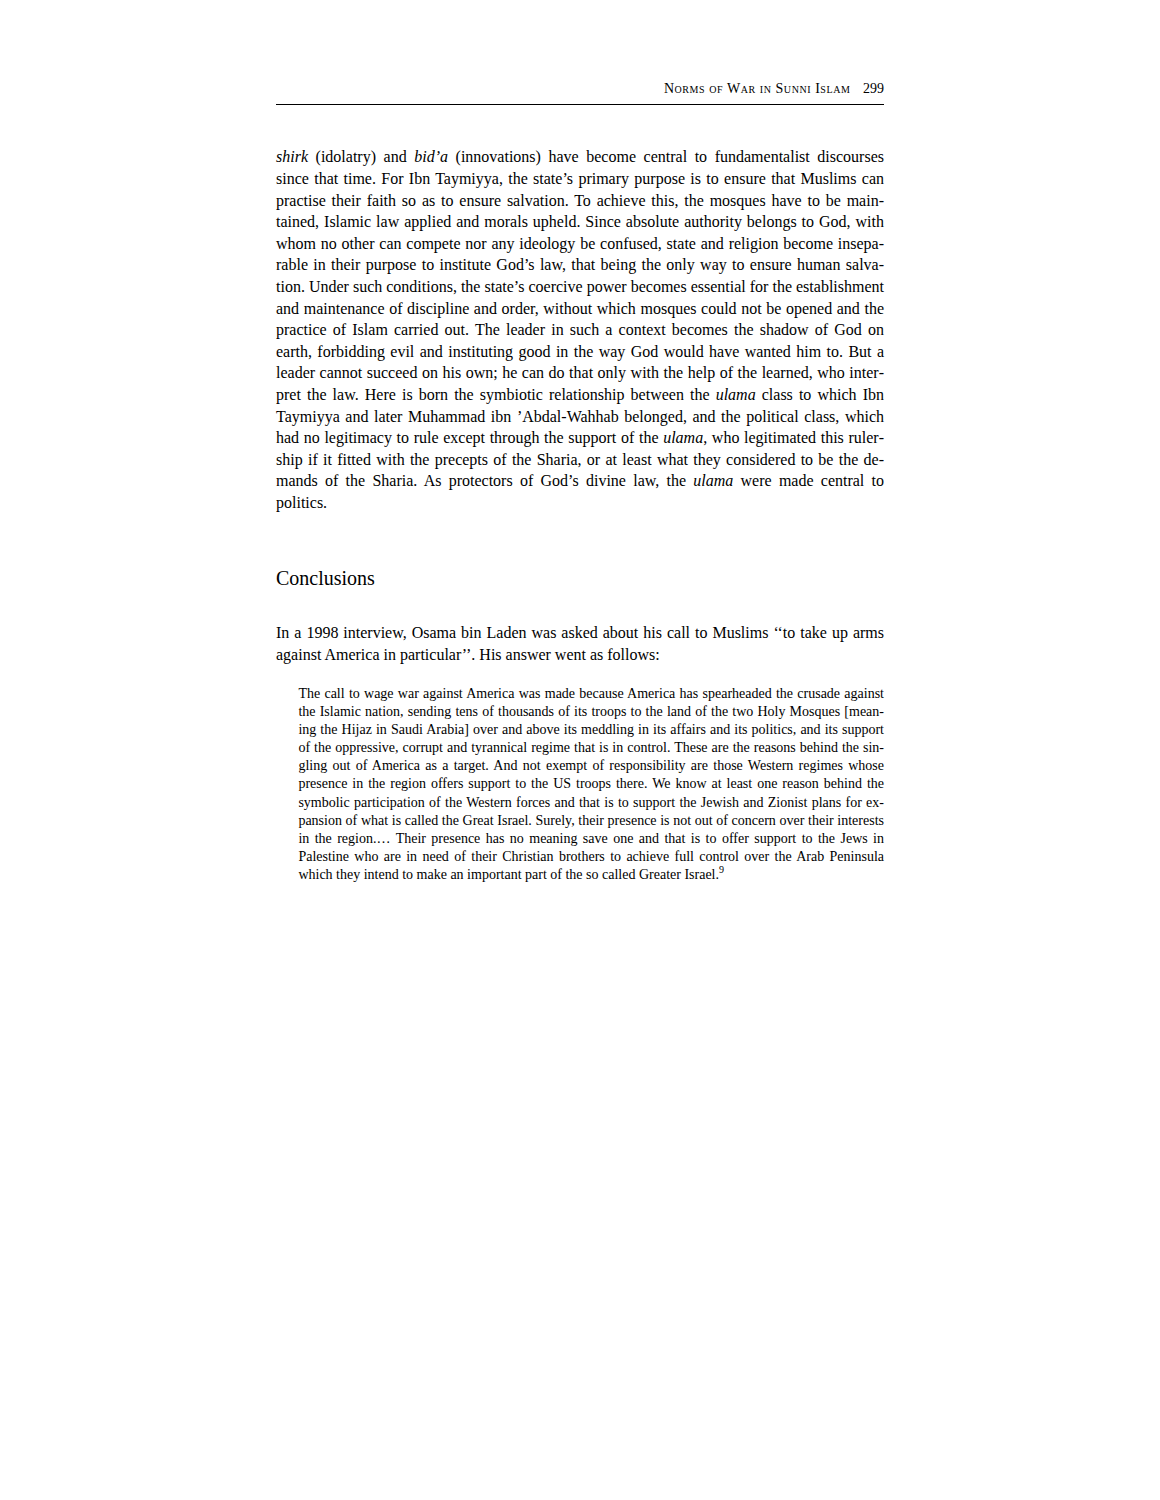Norms of War in Sunni Islam299
shirk (idolatry) and bid’a (innovations) have become central to fundamentalist discourses since that time. For Ibn Taymiyya, the state’s primary purpose is to ensure that Muslims can practise their faith so as to ensure salvation. To achieve this, the mosques have to be maintained, Islamic law applied and morals upheld. Since absolute authority belongs to God, with whom no other can compete nor any ideology be confused, state and religion become inseparable in their purpose to institute God’s law, that being the only way to ensure human salvation. Under such conditions, the state’s coercive power becomes essential for the establishment and maintenance of discipline and order, without which mosques could not be opened and the practice of Islam carried out. The leader in such a context becomes the shadow of God on earth, forbidding evil and instituting good in the way God would have wanted him to. But a leader cannot succeed on his own; he can do that only with the help of the learned, who interpret the law. Here is born the symbiotic relationship between the ulama class to which Ibn Taymiyya and later Muhammad ibn ’Abdal-Wahhab belonged, and the political class, which had no legitimacy to rule except through the support of the ulama, who legitimated this rulership if it fitted with the precepts of the Sharia, or at least what they considered to be the demands of the Sharia. As protectors of God’s divine law, the ulama were made central to politics.
Conclusions
In a 1998 interview, Osama bin Laden was asked about his call to Muslims ‘‘to take up arms against America in particular’’. His answer went as follows:
The call to wage war against America was made because America has spearheaded the crusade against the Islamic nation, sending tens of thousands of its troops to the land of the two Holy Mosques [meaning the Hijaz in Saudi Arabia] over and above its meddling in its affairs and its politics, and its support of the oppressive, corrupt and tyrannical regime that is in control. These are the reasons behind the singling out of America as a target. And not exempt of responsibility are those Western regimes whose presence in the region offers support to the US troops there. We know at least one reason behind the symbolic participation of the Western forces and that is to support the Jewish and Zionist plans for expansion of what is called the Great Israel. Surely, their presence is not out of concern over their interests in the region.… Their presence has no meaning save one and that is to offer support to the Jews in Palestine who are in need of their Christian brothers to achieve full control over the Arab Peninsula which they intend to make an important part of the so called Greater Israel.9